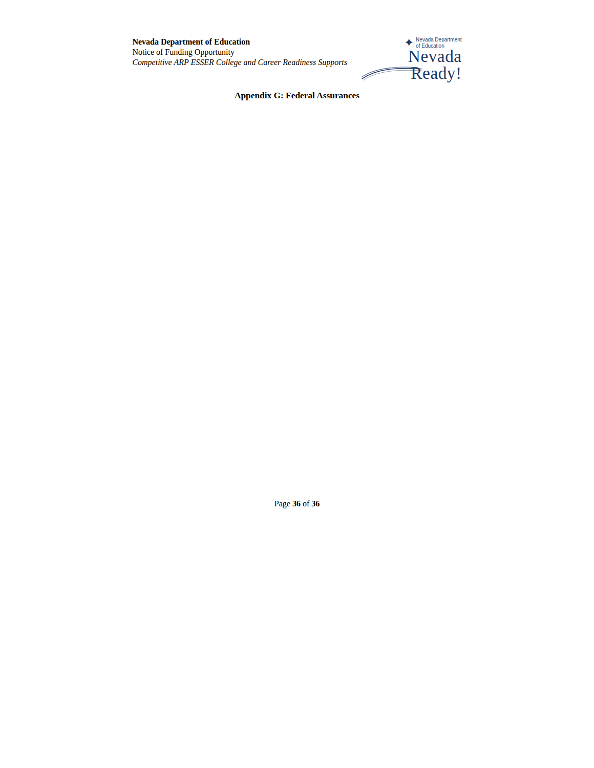Nevada Department of Education
Notice of Funding Opportunity
Competitive ARP ESSER College and Career Readiness Supports
✦ Nevada Department
of Education
Nevada Ready!
Appendix G: Federal Assurances
Page 36 of 36